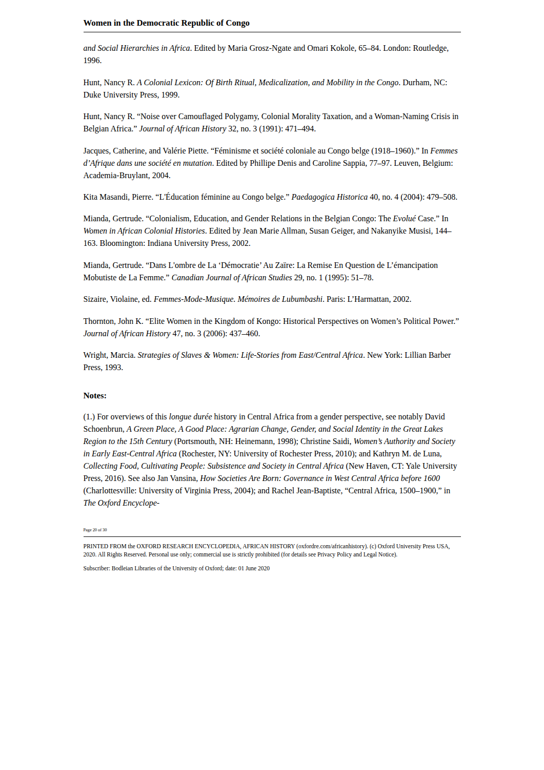Women in the Democratic Republic of Congo
and Social Hierarchies in Africa. Edited by Maria Grosz-Ngate and Omari Kokole, 65–84. London: Routledge, 1996.
Hunt, Nancy R. A Colonial Lexicon: Of Birth Ritual, Medicalization, and Mobility in the Congo. Durham, NC: Duke University Press, 1999.
Hunt, Nancy R. “Noise over Camouflaged Polygamy, Colonial Morality Taxation, and a Woman-Naming Crisis in Belgian Africa.” Journal of African History 32, no. 3 (1991): 471–494.
Jacques, Catherine, and Valérie Piette. “Féminisme et société coloniale au Congo belge (1918–1960).” In Femmes d’Afrique dans une société en mutation. Edited by Phillipe Denis and Caroline Sappia, 77–97. Leuven, Belgium: Academia-Bruylant, 2004.
Kita Masandi, Pierre. “L'Éducation féminine au Congo belge.” Paedagogica Historica 40, no. 4 (2004): 479–508.
Mianda, Gertrude. “Colonialism, Education, and Gender Relations in the Belgian Congo: The Evolué Case.” In Women in African Colonial Histories. Edited by Jean Marie Allman, Susan Geiger, and Nakanyike Musisi, 144–163. Bloomington: Indiana University Press, 2002.
Mianda, Gertrude. “Dans L'ombre de La ‘Démocratie’ Au Zaïre: La Remise En Question de L’émancipation Mobutiste de La Femme.” Canadian Journal of African Studies 29, no. 1 (1995): 51–78.
Sizaire, Violaine, ed. Femmes-Mode-Musique. Mémoires de Lubumbashi. Paris: L’Harmattan, 2002.
Thornton, John K. “Elite Women in the Kingdom of Kongo: Historical Perspectives on Women’s Political Power.” Journal of African History 47, no. 3 (2006): 437–460.
Wright, Marcia. Strategies of Slaves & Women: Life-Stories from East/Central Africa. New York: Lillian Barber Press, 1993.
Notes:
(1.) For overviews of this longue durée history in Central Africa from a gender perspective, see notably David Schoenbrun, A Green Place, A Good Place: Agrarian Change, Gender, and Social Identity in the Great Lakes Region to the 15th Century (Portsmouth, NH: Heinemann, 1998); Christine Saidi, Women’s Authority and Society in Early East-Central Africa (Rochester, NY: University of Rochester Press, 2010); and Kathryn M. de Luna, Collecting Food, Cultivating People: Subsistence and Society in Central Africa (New Haven, CT: Yale University Press, 2016). See also Jan Vansina, How Societies Are Born: Governance in West Central Africa before 1600 (Charlottesville: University of Virginia Press, 2004); and Rachel Jean-Baptiste, “Central Africa, 1500–1900,” in The Oxford Encyclope-
Page 20 of 30
PRINTED FROM the OXFORD RESEARCH ENCYCLOPEDIA, AFRICAN HISTORY (oxfordre.com/africanhistory). (c) Oxford University Press USA, 2020. All Rights Reserved. Personal use only; commercial use is strictly prohibited (for details see Privacy Policy and Legal Notice).
Subscriber: Bodleian Libraries of the University of Oxford; date: 01 June 2020